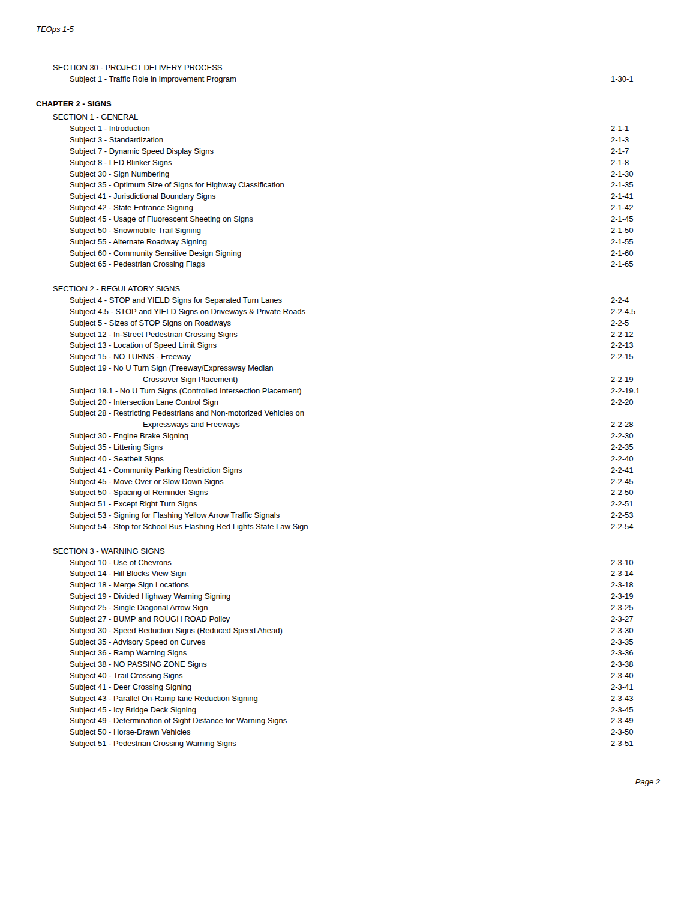TEOps 1-5
| SECTION 30 - PROJECT DELIVERY PROCESS | |
| Subject 1 - Traffic Role in Improvement Program | 1-30-1 |
CHAPTER 2 - SIGNS
| SECTION 1 - GENERAL | |
| Subject 1 - Introduction | 2-1-1 |
| Subject 3 - Standardization | 2-1-3 |
| Subject 7 - Dynamic Speed Display Signs | 2-1-7 |
| Subject 8 - LED Blinker Signs | 2-1-8 |
| Subject 30 - Sign Numbering | 2-1-30 |
| Subject 35 - Optimum Size of Signs for Highway Classification | 2-1-35 |
| Subject 41 - Jurisdictional Boundary Signs | 2-1-41 |
| Subject 42 - State Entrance Signing | 2-1-42 |
| Subject 45 - Usage of Fluorescent Sheeting on Signs | 2-1-45 |
| Subject 50 - Snowmobile Trail Signing | 2-1-50 |
| Subject 55 - Alternate Roadway Signing | 2-1-55 |
| Subject 60 - Community Sensitive Design Signing | 2-1-60 |
| Subject 65 - Pedestrian Crossing Flags | 2-1-65 |
| SECTION 2 - REGULATORY SIGNS | |
| Subject 4 - STOP and YIELD Signs for Separated Turn Lanes | 2-2-4 |
| Subject 4.5 - STOP and YIELD Signs on Driveways & Private Roads | 2-2-4.5 |
| Subject 5 - Sizes of STOP Signs on Roadways | 2-2-5 |
| Subject 12 - In-Street Pedestrian Crossing Signs | 2-2-12 |
| Subject 13 - Location of Speed Limit Signs | 2-2-13 |
| Subject 15 - NO TURNS - Freeway | 2-2-15 |
| Subject 19 - No U Turn Sign (Freeway/Expressway Median | |
| Crossover Sign Placement) | 2-2-19 |
| Subject 19.1 - No U Turn Signs (Controlled Intersection Placement) | 2-2-19.1 |
| Subject 20 - Intersection Lane Control Sign | 2-2-20 |
| Subject 28 - Restricting Pedestrians and Non-motorized Vehicles on | |
| Expressways and Freeways | 2-2-28 |
| Subject 30 - Engine Brake Signing | 2-2-30 |
| Subject 35 - Littering Signs | 2-2-35 |
| Subject 40 - Seatbelt Signs | 2-2-40 |
| Subject 41 - Community Parking Restriction Signs | 2-2-41 |
| Subject 45 - Move Over or Slow Down Signs | 2-2-45 |
| Subject 50 - Spacing of Reminder Signs | 2-2-50 |
| Subject 51 - Except Right Turn Signs | 2-2-51 |
| Subject 53 - Signing for Flashing Yellow Arrow Traffic Signals | 2-2-53 |
| Subject 54 - Stop for School Bus Flashing Red Lights State Law Sign | 2-2-54 |
| SECTION 3 - WARNING SIGNS | |
| Subject 10 - Use of Chevrons | 2-3-10 |
| Subject 14 - Hill Blocks View Sign | 2-3-14 |
| Subject 18 - Merge Sign Locations | 2-3-18 |
| Subject 19 - Divided Highway Warning Signing | 2-3-19 |
| Subject 25 - Single Diagonal Arrow Sign | 2-3-25 |
| Subject 27 - BUMP and ROUGH ROAD Policy | 2-3-27 |
| Subject 30 - Speed Reduction Signs (Reduced Speed Ahead) | 2-3-30 |
| Subject 35 - Advisory Speed on Curves | 2-3-35 |
| Subject 36 - Ramp Warning Signs | 2-3-36 |
| Subject 38 - NO PASSING ZONE Signs | 2-3-38 |
| Subject 40 - Trail Crossing Signs | 2-3-40 |
| Subject 41 - Deer Crossing Signing | 2-3-41 |
| Subject 43 - Parallel On-Ramp lane Reduction Signing | 2-3-43 |
| Subject 45 - Icy Bridge Deck Signing | 2-3-45 |
| Subject 49 - Determination of Sight Distance for Warning Signs | 2-3-49 |
| Subject 50 - Horse-Drawn Vehicles | 2-3-50 |
| Subject 51 - Pedestrian Crossing Warning Signs | 2-3-51 |
Page 2